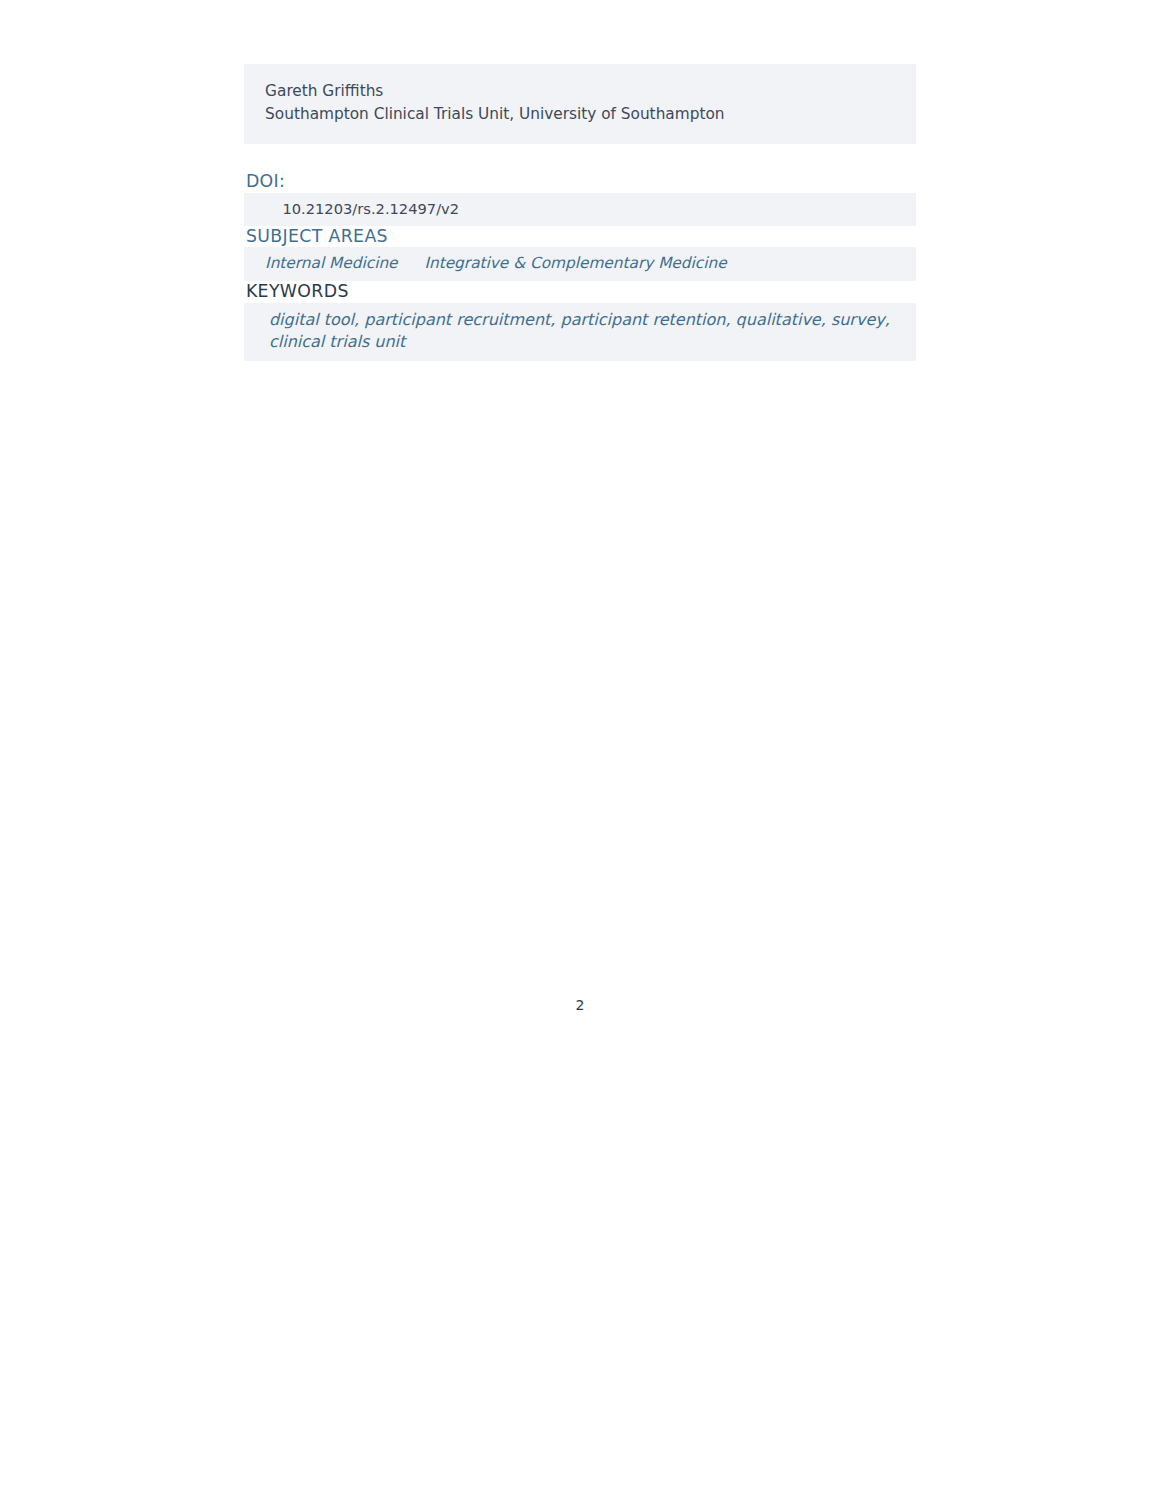Gareth Griffiths Southampton Clinical Trials Unit, University of Southampton
DOI:
10.21203/rs.2.12497/v2
SUBJECT AREAS
Internal Medicine Integrative & Complementary Medicine
KEYWORDS
digital tool, participant recruitment, participant retention, qualitative, survey, clinical trials unit
2